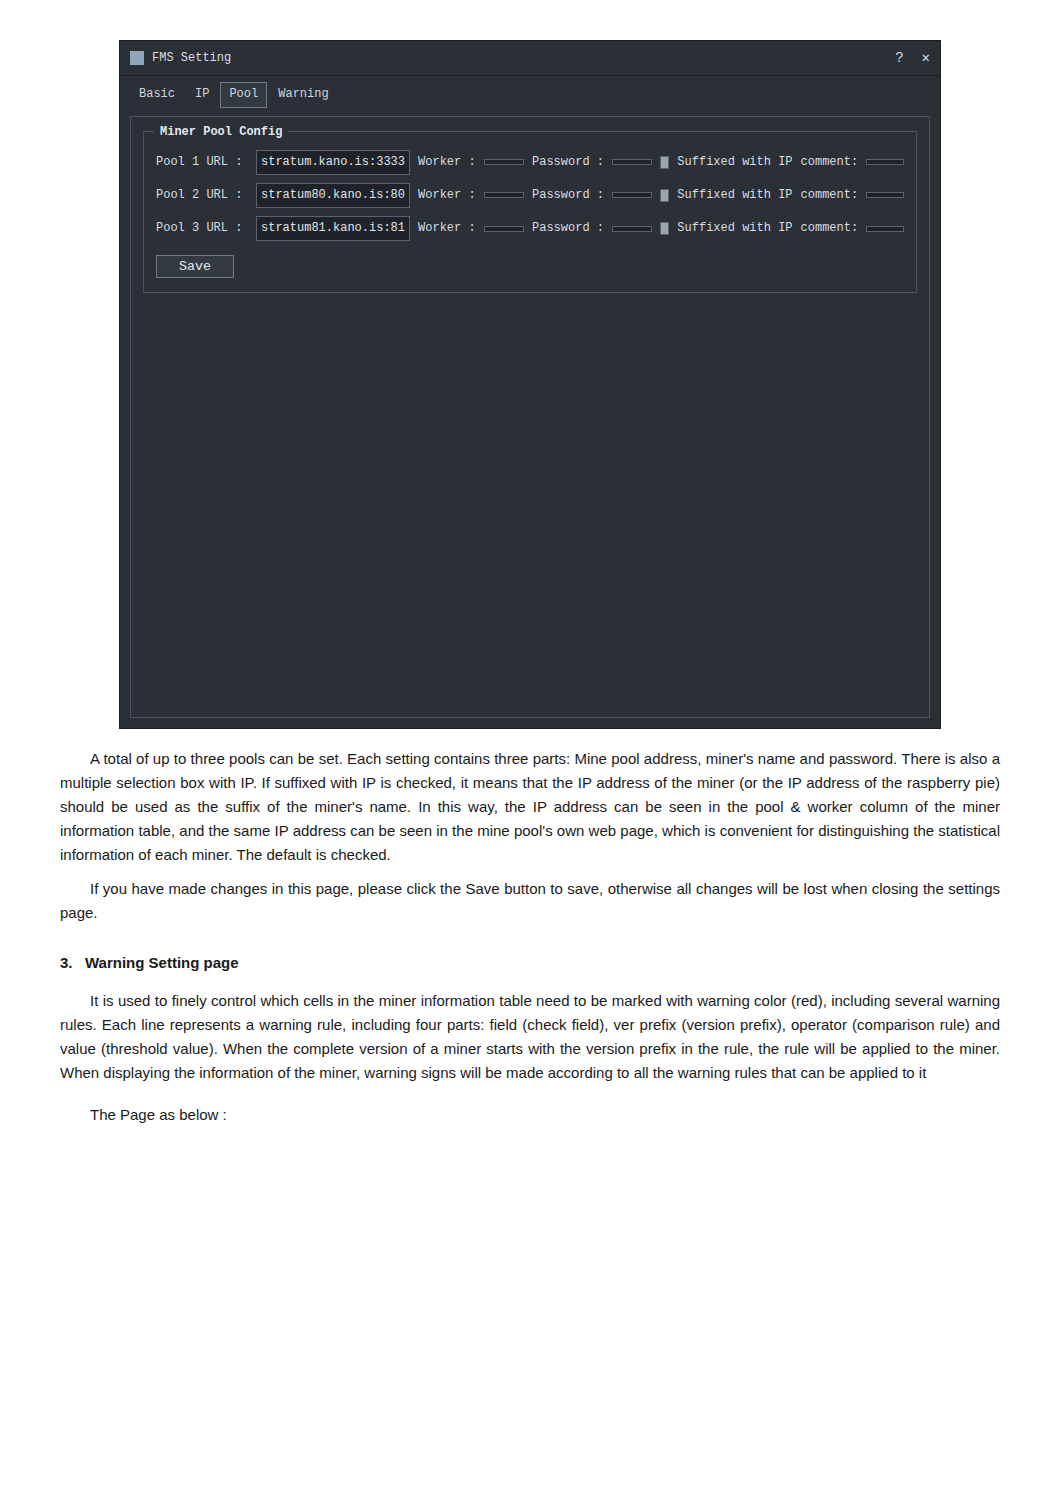FMS Setting
?✕
Basic
IP
Pool
Warning
Miner Pool Config
Pool 1 URL : stratum.kano.is:3333 Worker : Password : Suffixed with IP comment:
Pool 2 URL : stratum80.kano.is:80 Worker : Password : Suffixed with IP comment:
Pool 3 URL : stratum81.kano.is:81 Worker : Password : Suffixed with IP comment:
Save
A total of up to three pools can be set. Each setting contains three parts: Mine pool address, miner's name and password. There is also a multiple selection box with IP. If suffixed with IP is checked, it means that the IP address of the miner (or the IP address of the raspberry pie) should be used as the suffix of the miner's name. In this way, the IP address can be seen in the pool & worker column of the miner information table, and the same IP address can be seen in the mine pool's own web page, which is convenient for distinguishing the statistical information of each miner. The default is checked.
If you have made changes in this page, please click the Save button to save, otherwise all changes will be lost when closing the settings page.
3. Warning Setting page
It is used to finely control which cells in the miner information table need to be marked with warning color (red), including several warning rules. Each line represents a warning rule, including four parts: field (check field), ver prefix (version prefix), operator (comparison rule) and value (threshold value). When the complete version of a miner starts with the version prefix in the rule, the rule will be applied to the miner. When displaying the information of the miner, warning signs will be made according to all the warning rules that can be applied to it
The Page as below :